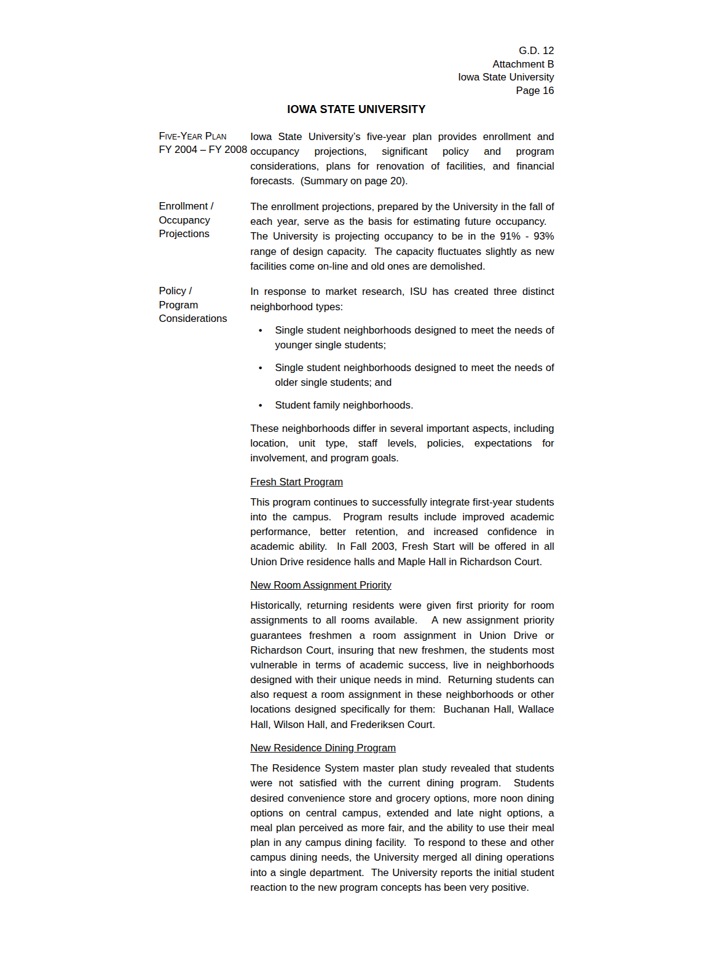G.D. 12
Attachment B
Iowa State University
Page 16
IOWA STATE UNIVERSITY
| Five-Year Plan FY 2004 – FY 2008 | Iowa State University’s five-year plan provides enrollment and occupancy projections, significant policy and program considerations, plans for renovation of facilities, and financial forecasts. (Summary on page 20). |
| Enrollment / Occupancy Projections | The enrollment projections, prepared by the University in the fall of each year, serve as the basis for estimating future occupancy. The University is projecting occupancy to be in the 91% - 93% range of design capacity. The capacity fluctuates slightly as new facilities come on-line and old ones are demolished. |
| Policy / Program Considerations | In response to market research, ISU has created three distinct neighborhood types: Single student neighborhoods designed to meet the needs of younger single students; Single student neighborhoods designed to meet the needs of older single students; and Student family neighborhoods. These neighborhoods differ in several important aspects, including location, unit type, staff levels, policies, expectations for involvement, and program goals. Fresh Start Program This program continues to successfully integrate first-year students into the campus. Program results include improved academic performance, better retention, and increased confidence in academic ability. In Fall 2003, Fresh Start will be offered in all Union Drive residence halls and Maple Hall in Richardson Court. New Room Assignment Priority Historically, returning residents were given first priority for room assignments to all rooms available. A new assignment priority guarantees freshmen a room assignment in Union Drive or Richardson Court, insuring that new freshmen, the students most vulnerable in terms of academic success, live in neighborhoods designed with their unique needs in mind. Returning students can also request a room assignment in these neighborhoods or other locations designed specifically for them: Buchanan Hall, Wallace Hall, Wilson Hall, and Frederiksen Court. New Residence Dining Program The Residence System master plan study revealed that students were not satisfied with the current dining program. Students desired convenience store and grocery options, more noon dining options on central campus, extended and late night options, a meal plan perceived as more fair, and the ability to use their meal plan in any campus dining facility. To respond to these and other campus dining needs, the University merged all dining operations into a single department. The University reports the initial student reaction to the new program concepts has been very positive. |